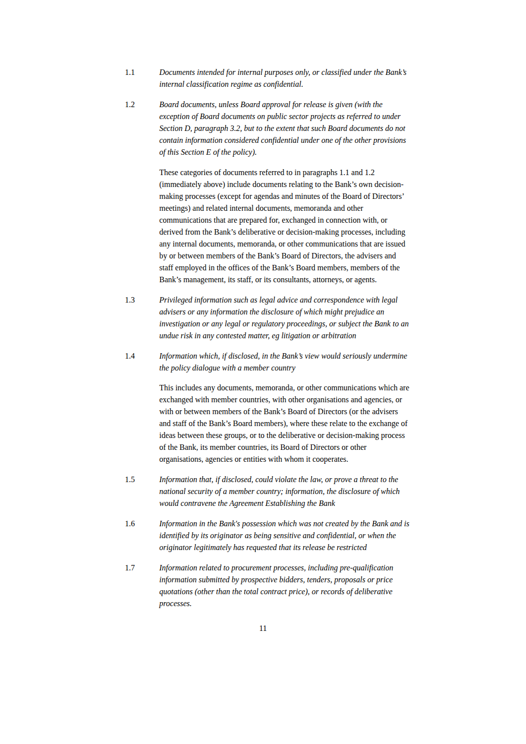1.1
Documents intended for internal purposes only, or classified under the Bank’s internal classification regime as confidential.
1.2
Board documents, unless Board approval for release is given (with the exception of Board documents on public sector projects as referred to under Section D, paragraph 3.2, but to the extent that such Board documents do not contain information considered confidential under one of the other provisions of this Section E of the policy).
These categories of documents referred to in paragraphs 1.1 and 1.2 (immediately above) include documents relating to the Bank’s own decision-making processes (except for agendas and minutes of the Board of Directors’ meetings) and related internal documents, memoranda and other communications that are prepared for, exchanged in connection with, or derived from the Bank’s deliberative or decision-making processes, including any internal documents, memoranda, or other communications that are issued by or between members of the Bank’s Board of Directors, the advisers and staff employed in the offices of the Bank’s Board members, members of the Bank’s management, its staff, or its consultants, attorneys, or agents.
1.3
Privileged information such as legal advice and correspondence with legal advisers or any information the disclosure of which might prejudice an investigation or any legal or regulatory proceedings, or subject the Bank to an undue risk in any contested matter, eg litigation or arbitration
1.4
Information which, if disclosed, in the Bank’s view would seriously undermine the policy dialogue with a member country
This includes any documents, memoranda, or other communications which are exchanged with member countries, with other organisations and agencies, or with or between members of the Bank’s Board of Directors (or the advisers and staff of the Bank’s Board members), where these relate to the exchange of ideas between these groups, or to the deliberative or decision-making process of the Bank, its member countries, its Board of Directors or other organisations, agencies or entities with whom it cooperates.
1.5
Information that, if disclosed, could violate the law, or prove a threat to the national security of a member country; information, the disclosure of which would contravene the Agreement Establishing the Bank
1.6
Information in the Bank's possession which was not created by the Bank and is identified by its originator as being sensitive and confidential, or when the originator legitimately has requested that its release be restricted
1.7
Information related to procurement processes, including pre-qualification information submitted by prospective bidders, tenders, proposals or price quotations (other than the total contract price), or records of deliberative processes.
11